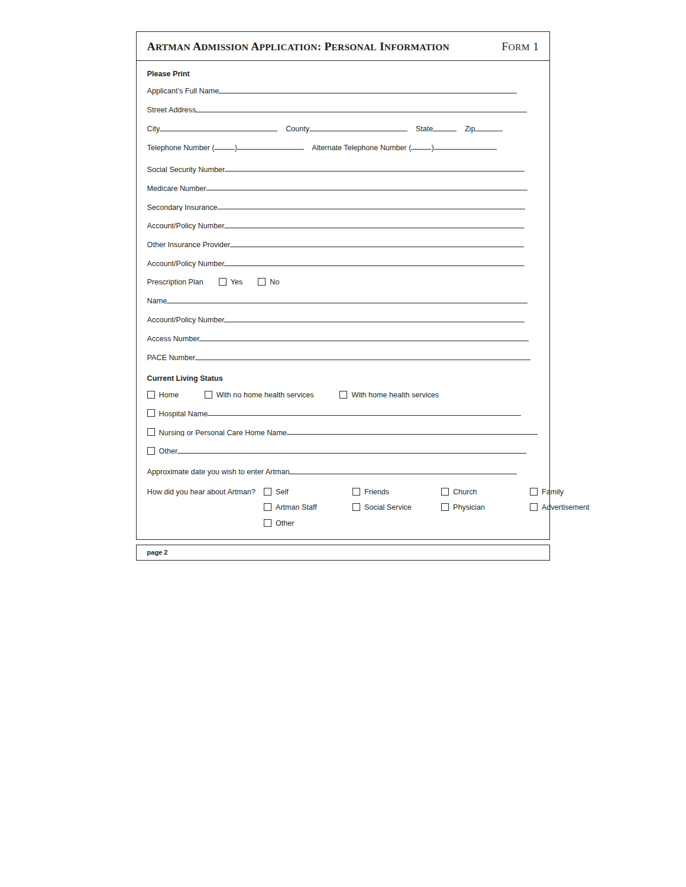ARTMAN ADMISSION APPLICATION: PERSONAL INFORMATION
FORM 1
Please Print
Applicant’s Full Name
Street Address
City County State Zip
Telephone Number ( ) Alternate Telephone Number ( )
Social Security Number
Medicare Number
Secondary Insurance
Account/Policy Number
Other Insurance Provider
Account/Policy Number
Prescription Plan Yes No
Name
Account/Policy Number
Access Number
PACE Number
Current Living Status
Home With no home health services With home health services
Hospital Name
Nursing or Personal Care Home Name
Other
Approximate date you wish to enter Artman
How did you hear about Artman?
Self
Friends
Church
Family
Artman Staff
Social Service
Physician
Advertisement
Other
page 2